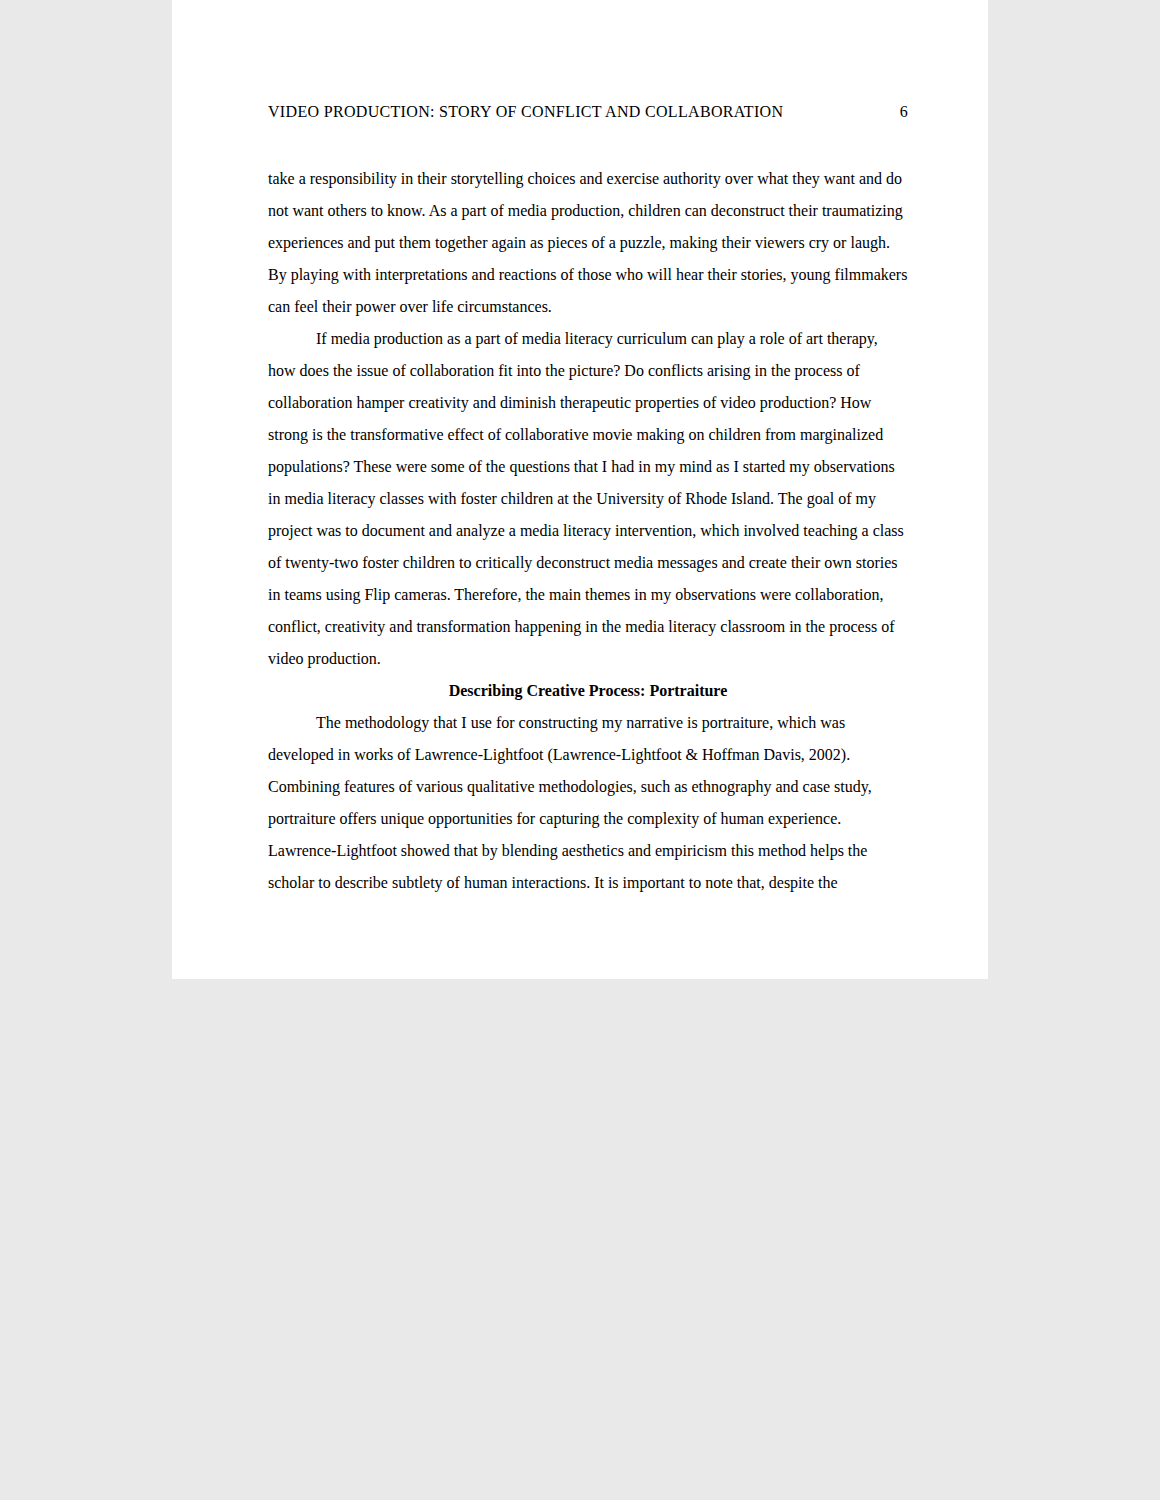Video Production: Story of Conflict and Collaboration 6
take a responsibility in their storytelling choices and exercise authority over what they want and do not want others to know. As a part of media production, children can deconstruct their traumatizing experiences and put them together again as pieces of a puzzle, making their viewers cry or laugh. By playing with interpretations and reactions of those who will hear their stories, young filmmakers can feel their power over life circumstances.
If media production as a part of media literacy curriculum can play a role of art therapy, how does the issue of collaboration fit into the picture? Do conflicts arising in the process of collaboration hamper creativity and diminish therapeutic properties of video production? How strong is the transformative effect of collaborative movie making on children from marginalized populations? These were some of the questions that I had in my mind as I started my observations in media literacy classes with foster children at the University of Rhode Island. The goal of my project was to document and analyze a media literacy intervention, which involved teaching a class of twenty-two foster children to critically deconstruct media messages and create their own stories in teams using Flip cameras. Therefore, the main themes in my observations were collaboration, conflict, creativity and transformation happening in the media literacy classroom in the process of video production.
Describing Creative Process: Portraiture
The methodology that I use for constructing my narrative is portraiture, which was developed in works of Lawrence-Lightfoot (Lawrence-Lightfoot & Hoffman Davis, 2002). Combining features of various qualitative methodologies, such as ethnography and case study, portraiture offers unique opportunities for capturing the complexity of human experience. Lawrence-Lightfoot showed that by blending aesthetics and empiricism this method helps the scholar to describe subtlety of human interactions. It is important to note that, despite the